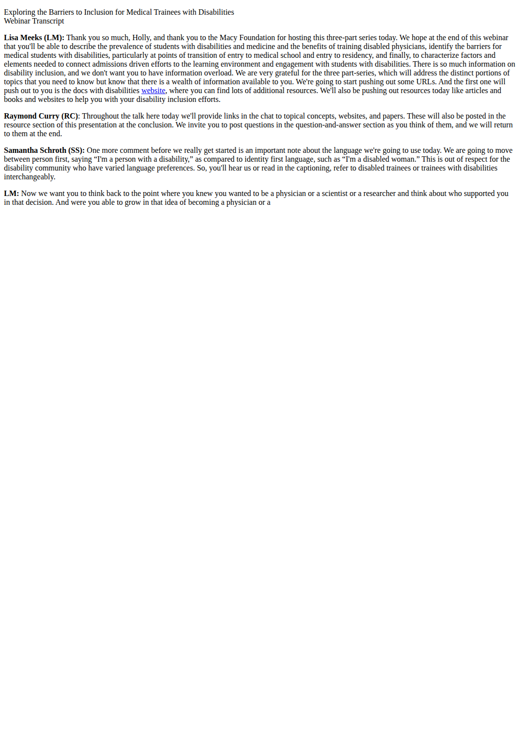Exploring the Barriers to Inclusion for Medical Trainees with Disabilities
Webinar Transcript
Lisa Meeks (LM): Thank you so much, Holly, and thank you to the Macy Foundation for hosting this three-part series today. We hope at the end of this webinar that you'll be able to describe the prevalence of students with disabilities and medicine and the benefits of training disabled physicians, identify the barriers for medical students with disabilities, particularly at points of transition of entry to medical school and entry to residency, and finally, to characterize factors and elements needed to connect admissions driven efforts to the learning environment and engagement with students with disabilities. There is so much information on disability inclusion, and we don't want you to have information overload. We are very grateful for the three part-series, which will address the distinct portions of topics that you need to know but know that there is a wealth of information available to you. We're going to start pushing out some URLs. And the first one will push out to you is the docs with disabilities website, where you can find lots of additional resources. We'll also be pushing out resources today like articles and books and websites to help you with your disability inclusion efforts.
Raymond Curry (RC): Throughout the talk here today we'll provide links in the chat to topical concepts, websites, and papers. These will also be posted in the resource section of this presentation at the conclusion. We invite you to post questions in the question-and-answer section as you think of them, and we will return to them at the end.
Samantha Schroth (SS): One more comment before we really get started is an important note about the language we're going to use today. We are going to move between person first, saying “I'm a person with a disability,” as compared to identity first language, such as “I'm a disabled woman.” This is out of respect for the disability community who have varied language preferences. So, you'll hear us or read in the captioning, refer to disabled trainees or trainees with disabilities interchangeably.
LM: Now we want you to think back to the point where you knew you wanted to be a physician or a scientist or a researcher and think about who supported you in that decision. And were you able to grow in that idea of becoming a physician or a